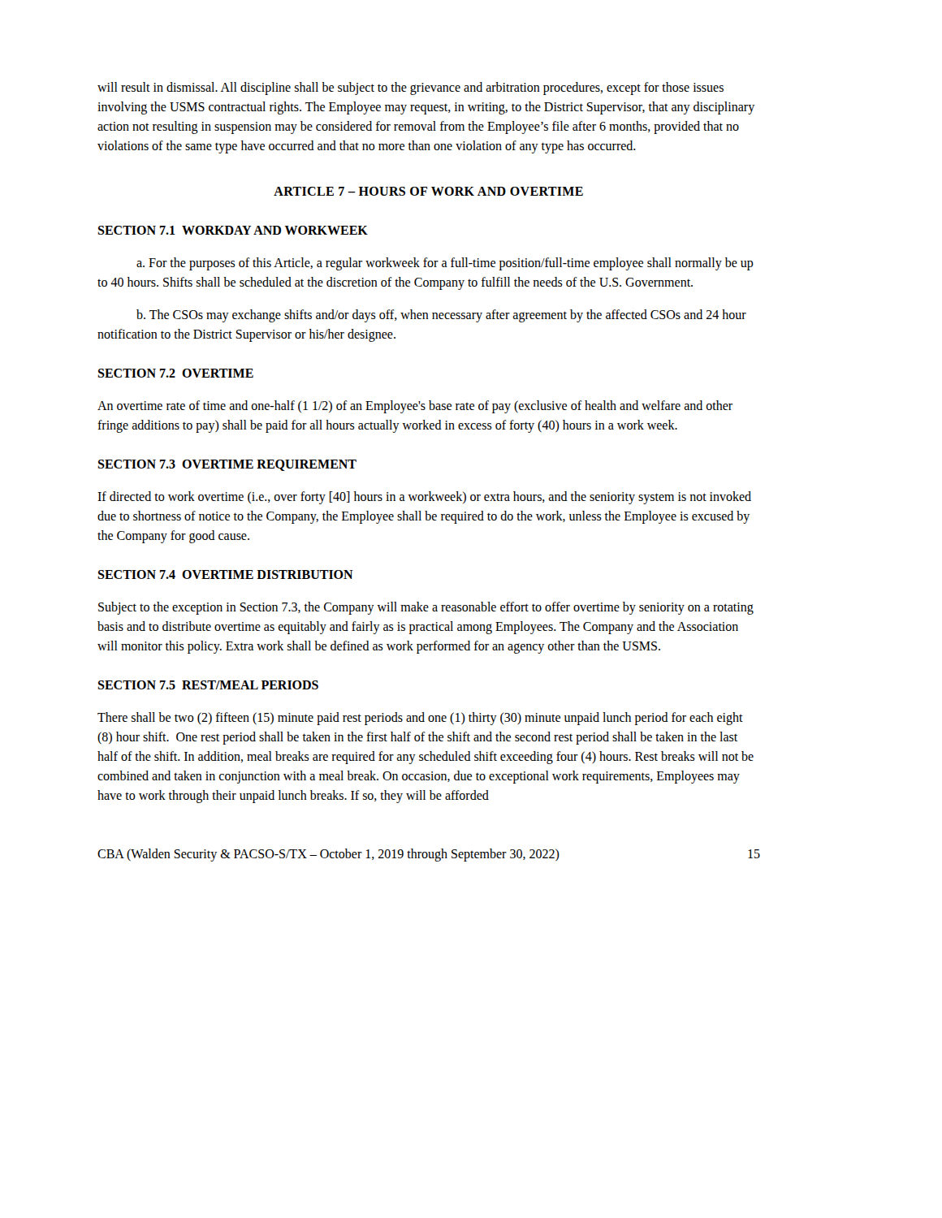will result in dismissal. All discipline shall be subject to the grievance and arbitration procedures, except for those issues involving the USMS contractual rights. The Employee may request, in writing, to the District Supervisor, that any disciplinary action not resulting in suspension may be considered for removal from the Employee’s file after 6 months, provided that no violations of the same type have occurred and that no more than one violation of any type has occurred.
ARTICLE 7 – HOURS OF WORK AND OVERTIME
SECTION 7.1 WORKDAY AND WORKWEEK
a. For the purposes of this Article, a regular workweek for a full-time position/full-time employee shall normally be up to 40 hours. Shifts shall be scheduled at the discretion of the Company to fulfill the needs of the U.S. Government.
b. The CSOs may exchange shifts and/or days off, when necessary after agreement by the affected CSOs and 24 hour notification to the District Supervisor or his/her designee.
SECTION 7.2 OVERTIME
An overtime rate of time and one-half (1 1/2) of an Employee's base rate of pay (exclusive of health and welfare and other fringe additions to pay) shall be paid for all hours actually worked in excess of forty (40) hours in a work week.
SECTION 7.3 OVERTIME REQUIREMENT
If directed to work overtime (i.e., over forty [40] hours in a workweek) or extra hours, and the seniority system is not invoked due to shortness of notice to the Company, the Employee shall be required to do the work, unless the Employee is excused by the Company for good cause.
SECTION 7.4 OVERTIME DISTRIBUTION
Subject to the exception in Section 7.3, the Company will make a reasonable effort to offer overtime by seniority on a rotating basis and to distribute overtime as equitably and fairly as is practical among Employees. The Company and the Association will monitor this policy. Extra work shall be defined as work performed for an agency other than the USMS.
SECTION 7.5 REST/MEAL PERIODS
There shall be two (2) fifteen (15) minute paid rest periods and one (1) thirty (30) minute unpaid lunch period for each eight (8) hour shift. One rest period shall be taken in the first half of the shift and the second rest period shall be taken in the last half of the shift. In addition, meal breaks are required for any scheduled shift exceeding four (4) hours. Rest breaks will not be combined and taken in conjunction with a meal break. On occasion, due to exceptional work requirements, Employees may have to work through their unpaid lunch breaks. If so, they will be afforded
CBA (Walden Security & PACSO-S/TX – October 1, 2019 through September 30, 2022) 15